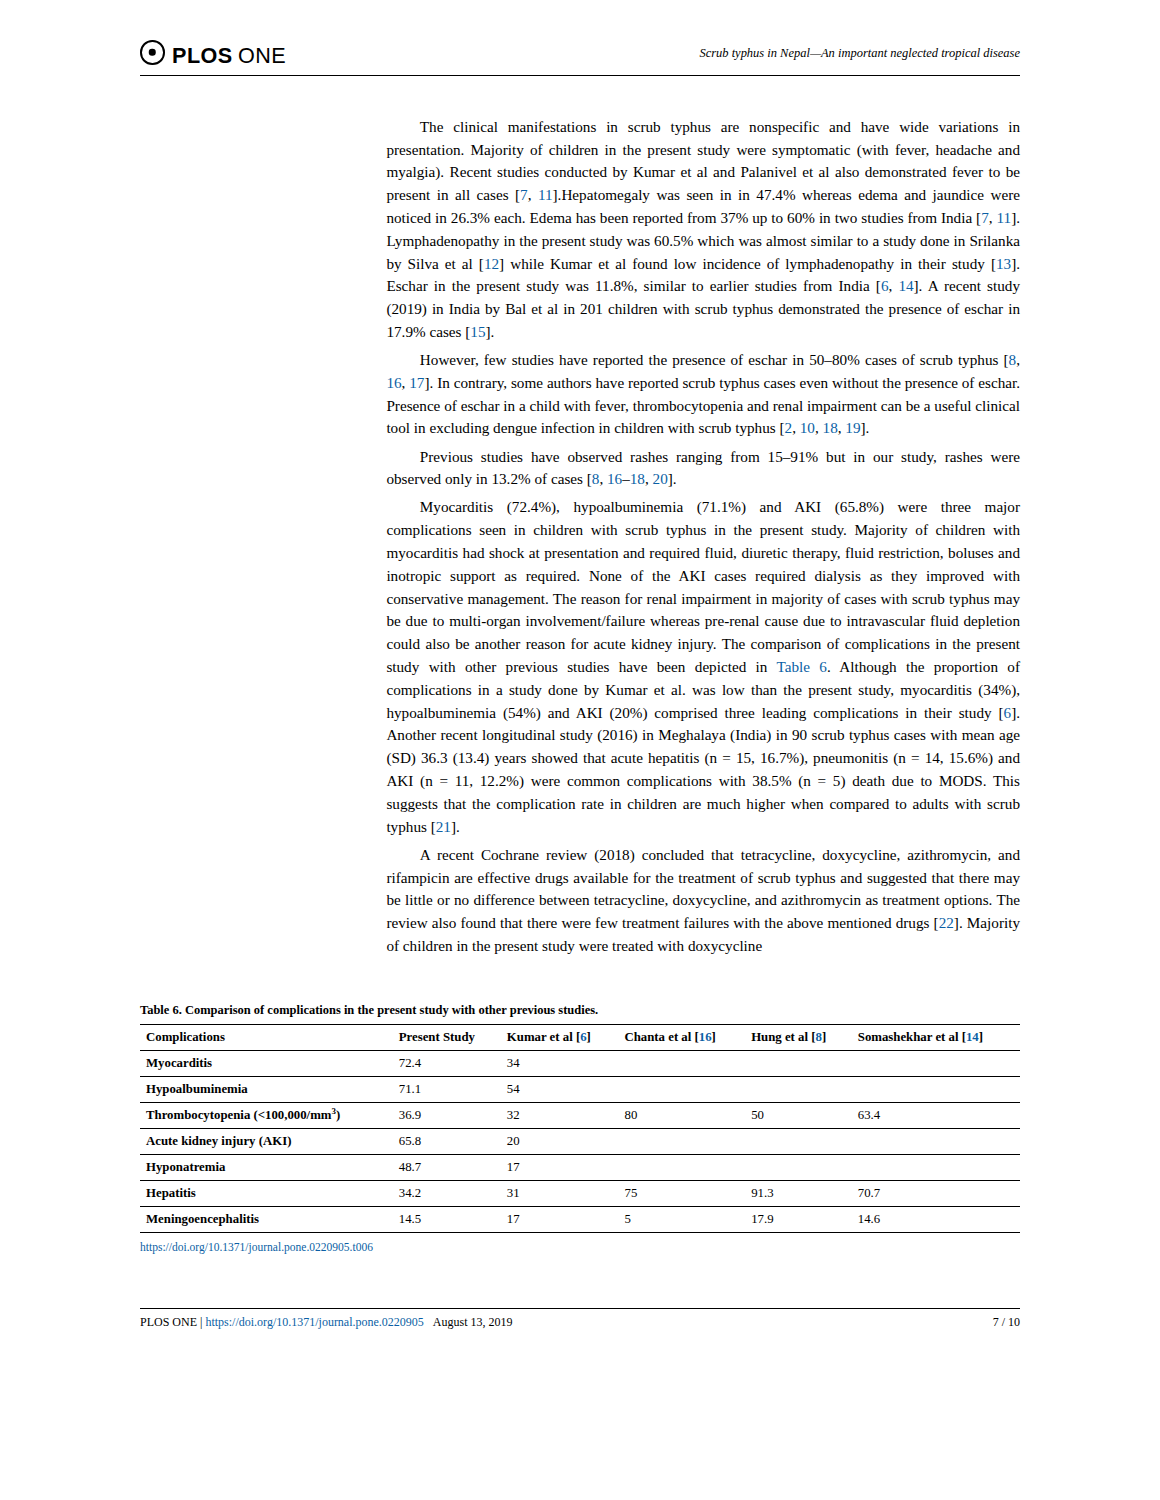PLOS ONE
Scrub typhus in Nepal—An important neglected tropical disease
The clinical manifestations in scrub typhus are nonspecific and have wide variations in presentation. Majority of children in the present study were symptomatic (with fever, headache and myalgia). Recent studies conducted by Kumar et al and Palanivel et al also demonstrated fever to be present in all cases [7, 11].Hepatomegaly was seen in in 47.4% whereas edema and jaundice were noticed in 26.3% each. Edema has been reported from 37% up to 60% in two studies from India [7, 11]. Lymphadenopathy in the present study was 60.5% which was almost similar to a study done in Srilanka by Silva et al [12] while Kumar et al found low incidence of lymphadenopathy in their study [13]. Eschar in the present study was 11.8%, similar to earlier studies from India [6, 14]. A recent study (2019) in India by Bal et al in 201 children with scrub typhus demonstrated the presence of eschar in 17.9% cases [15].
However, few studies have reported the presence of eschar in 50–80% cases of scrub typhus [8, 16, 17]. In contrary, some authors have reported scrub typhus cases even without the presence of eschar. Presence of eschar in a child with fever, thrombocytopenia and renal impairment can be a useful clinical tool in excluding dengue infection in children with scrub typhus [2, 10, 18, 19].
Previous studies have observed rashes ranging from 15–91% but in our study, rashes were observed only in 13.2% of cases [8, 16–18, 20].
Myocarditis (72.4%), hypoalbuminemia (71.1%) and AKI (65.8%) were three major complications seen in children with scrub typhus in the present study. Majority of children with myocarditis had shock at presentation and required fluid, diuretic therapy, fluid restriction, boluses and inotropic support as required. None of the AKI cases required dialysis as they improved with conservative management. The reason for renal impairment in majority of cases with scrub typhus may be due to multi-organ involvement/failure whereas pre-renal cause due to intravascular fluid depletion could also be another reason for acute kidney injury. The comparison of complications in the present study with other previous studies have been depicted in Table 6. Although the proportion of complications in a study done by Kumar et al. was low than the present study, myocarditis (34%), hypoalbuminemia (54%) and AKI (20%) comprised three leading complications in their study [6]. Another recent longitudinal study (2016) in Meghalaya (India) in 90 scrub typhus cases with mean age (SD) 36.3 (13.4) years showed that acute hepatitis (n = 15, 16.7%), pneumonitis (n = 14, 15.6%) and AKI (n = 11, 12.2%) were common complications with 38.5% (n = 5) death due to MODS. This suggests that the complication rate in children are much higher when compared to adults with scrub typhus [21].
A recent Cochrane review (2018) concluded that tetracycline, doxycycline, azithromycin, and rifampicin are effective drugs available for the treatment of scrub typhus and suggested that there may be little or no difference between tetracycline, doxycycline, and azithromycin as treatment options. The review also found that there were few treatment failures with the above mentioned drugs [22]. Majority of children in the present study were treated with doxycycline
Table 6. Comparison of complications in the present study with other previous studies.
| Complications | Present Study | Kumar et al [ 6 ] | Chanta et al [ 16 ] | Hung et al [ 8 ] | Somashekhar et al [ 14 ] |
| --- | --- | --- | --- | --- | --- |
| Myocarditis | 72.4 | 34 | | | |
| Hypoalbuminemia | 71.1 | 54 | | | |
| Thrombocytopenia (<100,000/mm 3 ) | 36.9 | 32 | 80 | 50 | 63.4 |
| Acute kidney injury (AKI) | 65.8 | 20 | | | |
| Hyponatremia | 48.7 | 17 | | | |
| Hepatitis | 34.2 | 31 | 75 | 91.3 | 70.7 |
| Meningoencephalitis | 14.5 | 17 | 5 | 17.9 | 14.6 |
https://doi.org/10.1371/journal.pone.0220905.t006
PLOS ONE | https://doi.org/10.1371/journal.pone.0220905 August 13, 2019
7 / 10